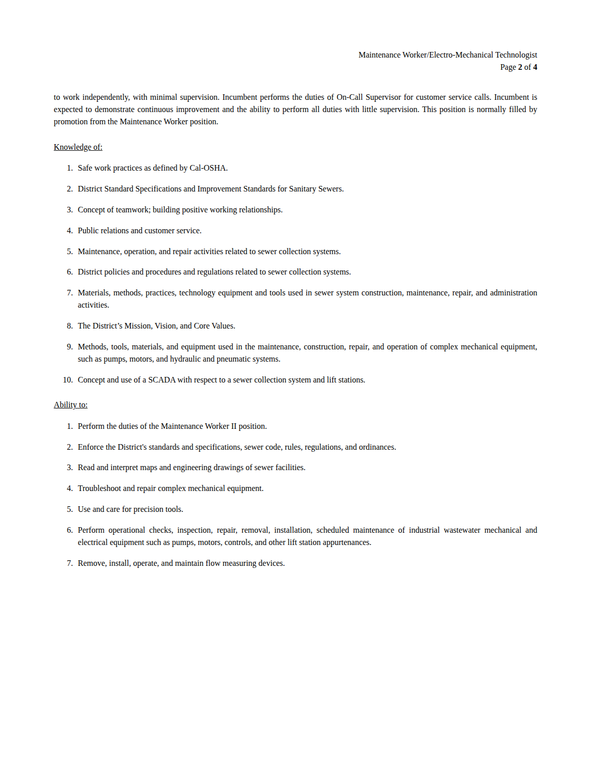Maintenance Worker/Electro-Mechanical Technologist Page 2 of 4
to work independently, with minimal supervision. Incumbent performs the duties of On-Call Supervisor for customer service calls. Incumbent is expected to demonstrate continuous improvement and the ability to perform all duties with little supervision. This position is normally filled by promotion from the Maintenance Worker position.
Knowledge of:
Safe work practices as defined by Cal-OSHA.
District Standard Specifications and Improvement Standards for Sanitary Sewers.
Concept of teamwork; building positive working relationships.
Public relations and customer service.
Maintenance, operation, and repair activities related to sewer collection systems.
District policies and procedures and regulations related to sewer collection systems.
Materials, methods, practices, technology equipment and tools used in sewer system construction, maintenance, repair, and administration activities.
The District’s Mission, Vision, and Core Values.
Methods, tools, materials, and equipment used in the maintenance, construction, repair, and operation of complex mechanical equipment, such as pumps, motors, and hydraulic and pneumatic systems.
Concept and use of a SCADA with respect to a sewer collection system and lift stations.
Ability to:
Perform the duties of the Maintenance Worker II position.
Enforce the District's standards and specifications, sewer code, rules, regulations, and ordinances.
Read and interpret maps and engineering drawings of sewer facilities.
Troubleshoot and repair complex mechanical equipment.
Use and care for precision tools.
Perform operational checks, inspection, repair, removal, installation, scheduled maintenance of industrial wastewater mechanical and electrical equipment such as pumps, motors, controls, and other lift station appurtenances.
Remove, install, operate, and maintain flow measuring devices.